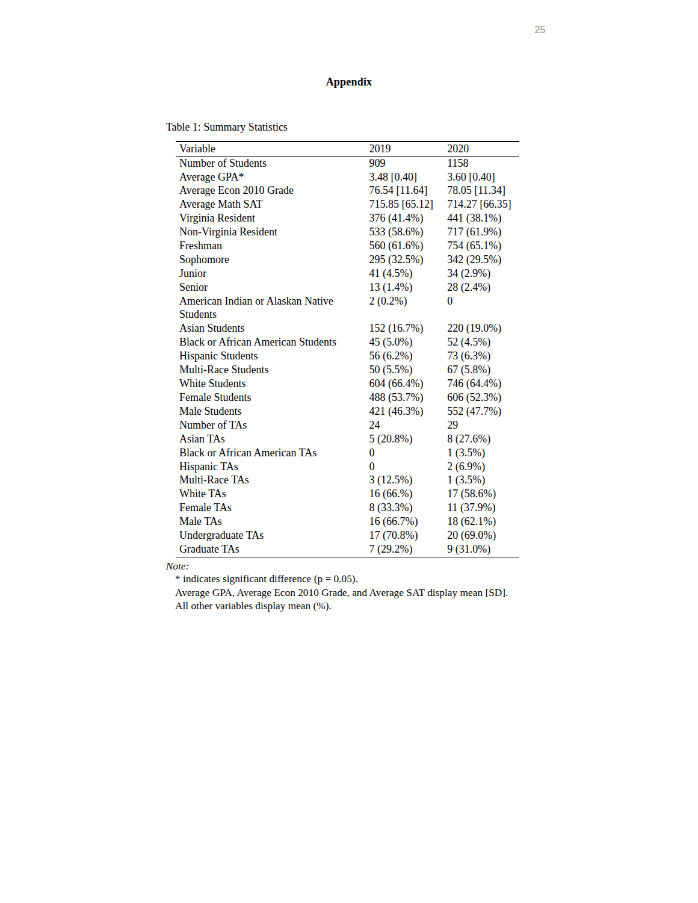25
Appendix
Table 1: Summary Statistics
| Variable | 2019 | 2020 |
| --- | --- | --- |
| Number of Students | 909 | 1158 |
| Average GPA* | 3.48 [0.40] | 3.60 [0.40] |
| Average Econ 2010 Grade | 76.54 [11.64] | 78.05 [11.34] |
| Average Math SAT | 715.85 [65.12] | 714.27 [66.35] |
| Virginia Resident | 376 (41.4%) | 441 (38.1%) |
| Non-Virginia Resident | 533 (58.6%) | 717 (61.9%) |
| Freshman | 560 (61.6%) | 754 (65.1%) |
| Sophomore | 295 (32.5%) | 342 (29.5%) |
| Junior | 41 (4.5%) | 34 (2.9%) |
| Senior | 13 (1.4%) | 28 (2.4%) |
| American Indian or Alaskan Native Students | 2 (0.2%) | 0 |
| Asian Students | 152 (16.7%) | 220 (19.0%) |
| Black or African American Students | 45 (5.0%) | 52 (4.5%) |
| Hispanic Students | 56 (6.2%) | 73 (6.3%) |
| Multi-Race Students | 50 (5.5%) | 67 (5.8%) |
| White Students | 604 (66.4%) | 746 (64.4%) |
| Female Students | 488 (53.7%) | 606 (52.3%) |
| Male Students | 421 (46.3%) | 552 (47.7%) |
| Number of TAs | 24 | 29 |
| Asian TAs | 5 (20.8%) | 8 (27.6%) |
| Black or African American TAs | 0 | 1 (3.5%) |
| Hispanic TAs | 0 | 2 (6.9%) |
| Multi-Race TAs | 3 (12.5%) | 1 (3.5%) |
| White TAs | 16 (66.%) | 17 (58.6%) |
| Female TAs | 8 (33.3%) | 11 (37.9%) |
| Male TAs | 16 (66.7%) | 18 (62.1%) |
| Undergraduate TAs | 17 (70.8%) | 20 (69.0%) |
| Graduate TAs | 7 (29.2%) | 9 (31.0%) |
Note:
* indicates significant difference (p = 0.05).
Average GPA, Average Econ 2010 Grade, and Average SAT display mean [SD].
All other variables display mean (%).